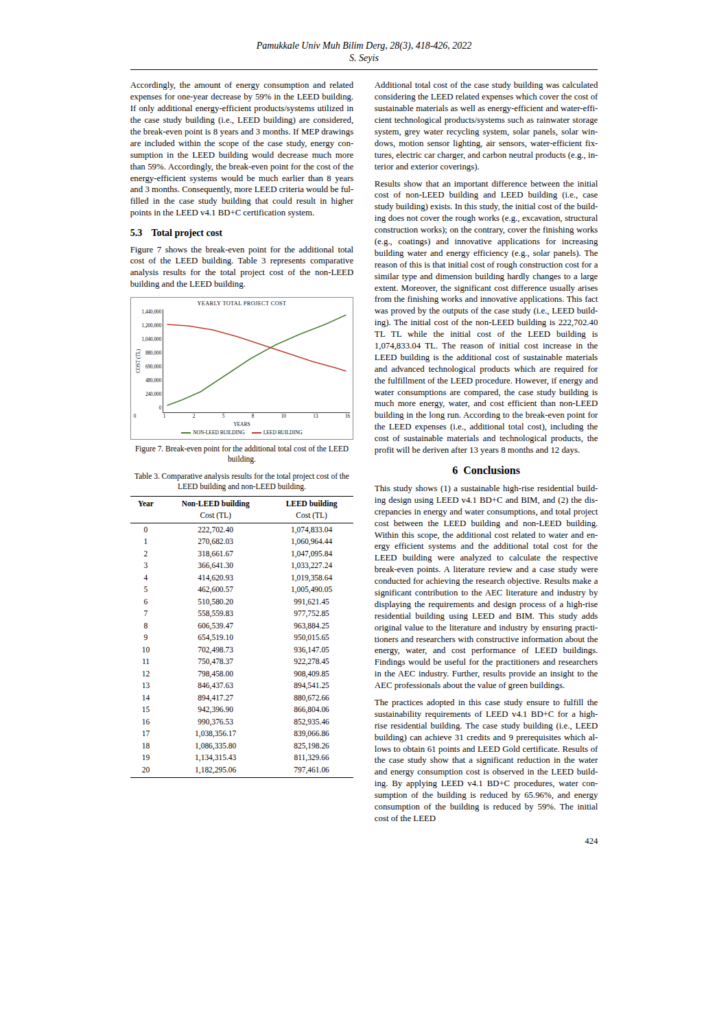Pamukkale Univ Muh Bilim Derg, 28(3), 418-426, 2022
S. Seyis
Accordingly, the amount of energy consumption and related expenses for one-year decrease by 59% in the LEED building. If only additional energy-efficient products/systems utilized in the case study building (i.e., LEED building) are considered, the break-even point is 8 years and 3 months. If MEP drawings are included within the scope of the case study, energy consumption in the LEED building would decrease much more than 59%. Accordingly, the break-even point for the cost of the energy-efficient systems would be much earlier than 8 years and 3 months. Consequently, more LEED criteria would be fulfilled in the case study building that could result in higher points in the LEED v4.1 BD+C certification system.
5.3 Total project cost
Figure 7 shows the break-even point for the additional total cost of the LEED building. Table 3 represents comparative analysis results for the total project cost of the non-LEED building and the LEED building.
YEARLY TOTAL PROJECT COST
COST (TL)
1,440,000 1,200,000 1,040,000 880,000 690,000 480,000 240,000 0
01258101316
YEARS
NON-LEED BUILDING LEED BUILDING
Figure 7. Break-even point for the additional total cost of the LEED building.
Table 3. Comparative analysis results for the total project cost of the LEED building and non-LEED building.
| Year | Non-LEED building | LEED building |
| --- | --- | --- |
| | Cost (TL) | Cost (TL) |
| 0 | 222,702.40 | 1,074,833.04 |
| 1 | 270,682.03 | 1,060,964.44 |
| 2 | 318,661.67 | 1,047,095.84 |
| 3 | 366,641.30 | 1,033,227.24 |
| 4 | 414,620.93 | 1,019,358.64 |
| 5 | 462,600.57 | 1,005,490.05 |
| 6 | 510,580.20 | 991,621.45 |
| 7 | 558,559.83 | 977,752.85 |
| 8 | 606,539.47 | 963,884.25 |
| 9 | 654,519.10 | 950,015.65 |
| 10 | 702,498.73 | 936,147.05 |
| 11 | 750,478.37 | 922,278.45 |
| 12 | 798,458.00 | 908,409.85 |
| 13 | 846,437.63 | 894,541.25 |
| 14 | 894,417.27 | 880,672.66 |
| 15 | 942,396.90 | 866,804.06 |
| 16 | 990,376.53 | 852,935.46 |
| 17 | 1,038,356.17 | 839,066.86 |
| 18 | 1,086,335.80 | 825,198.26 |
| 19 | 1,134,315.43 | 811,329.66 |
| 20 | 1,182,295.06 | 797,461.06 |
Additional total cost of the case study building was calculated considering the LEED related expenses which cover the cost of sustainable materials as well as energy-efficient and water-efficient technological products/systems such as rainwater storage system, grey water recycling system, solar panels, solar windows, motion sensor lighting, air sensors, water-efficient fixtures, electric car charger, and carbon neutral products (e.g., interior and exterior coverings).
Results show that an important difference between the initial cost of non-LEED building and LEED building (i.e., case study building) exists. In this study, the initial cost of the building does not cover the rough works (e.g., excavation, structural construction works); on the contrary, cover the finishing works (e.g., coatings) and innovative applications for increasing building water and energy efficiency (e.g., solar panels). The reason of this is that initial cost of rough construction cost for a similar type and dimension building hardly changes to a large extent. Moreover, the significant cost difference usually arises from the finishing works and innovative applications. This fact was proved by the outputs of the case study (i.e., LEED building). The initial cost of the non-LEED building is 222,702.40 TL TL while the initial cost of the LEED building is 1,074,833.04 TL. The reason of initial cost increase in the LEED building is the additional cost of sustainable materials and advanced technological products which are required for the fulfillment of the LEED procedure. However, if energy and water consumptions are compared, the case study building is much more energy, water, and cost efficient than non-LEED building in the long run. According to the break-even point for the LEED expenses (i.e., additional total cost), including the cost of sustainable materials and technological products, the profit will be deriven after 13 years 8 months and 12 days.
6 Conclusions
This study shows (1) a sustainable high-rise residential building design using LEED v4.1 BD+C and BIM, and (2) the discrepancies in energy and water consumptions, and total project cost between the LEED building and non-LEED building. Within this scope, the additional cost related to water and energy efficient systems and the additional total cost for the LEED building were analyzed to calculate the respective break-even points. A literature review and a case study were conducted for achieving the research objective. Results make a significant contribution to the AEC literature and industry by displaying the requirements and design process of a high-rise residential building using LEED and BIM. This study adds original value to the literature and industry by ensuring practitioners and researchers with constructive information about the energy, water, and cost performance of LEED buildings. Findings would be useful for the practitioners and researchers in the AEC industry. Further, results provide an insight to the AEC professionals about the value of green buildings.
The practices adopted in this case study ensure to fulfill the sustainability requirements of LEED v4.1 BD+C for a high-rise residential building. The case study building (i.e., LEED building) can achieve 31 credits and 9 prerequisites which allows to obtain 61 points and LEED Gold certificate. Results of the case study show that a significant reduction in the water and energy consumption cost is observed in the LEED building. By applying LEED v4.1 BD+C procedures, water consumption of the building is reduced by 65.96%, and energy consumption of the building is reduced by 59%. The initial cost of the LEED
424